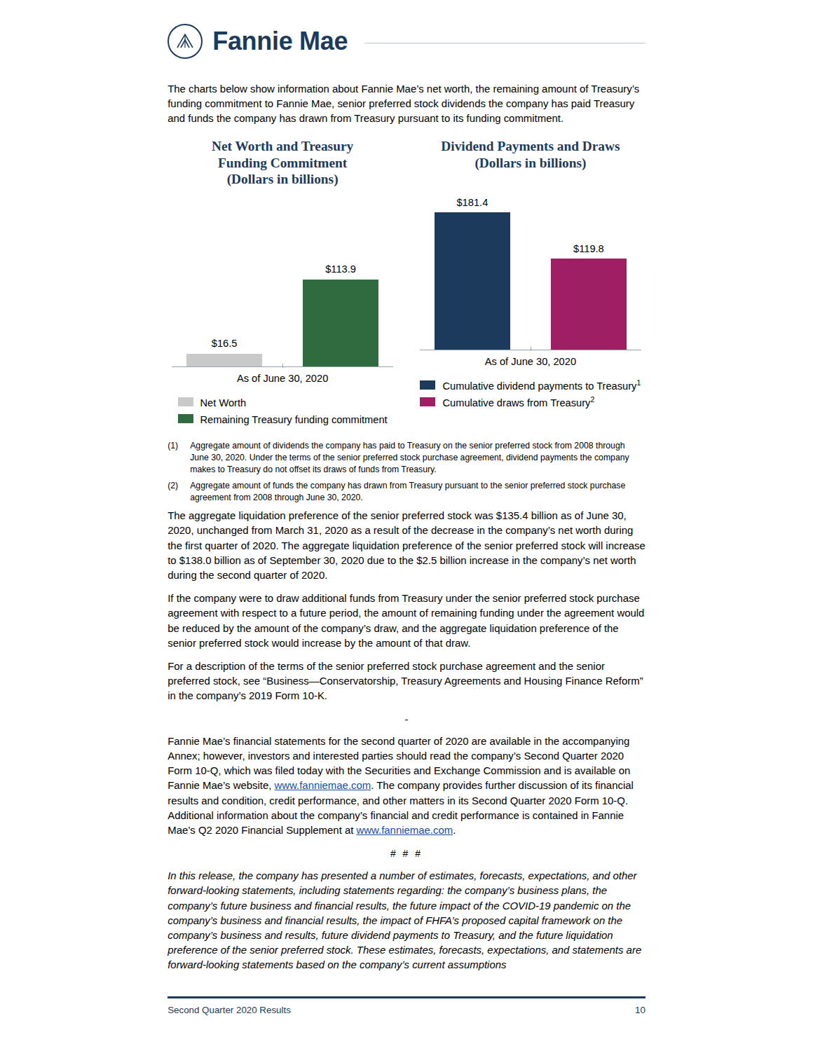Fannie Mae
The charts below show information about Fannie Mae’s net worth, the remaining amount of Treasury’s funding commitment to Fannie Mae, senior preferred stock dividends the company has paid Treasury and funds the company has drawn from Treasury pursuant to its funding commitment.
Net Worth and Treasury
Funding Commitment
(Dollars in billions)
$16.5
$113.9
As of June 30, 2020
Net Worth
Remaining Treasury funding commitment
Dividend Payments and Draws
(Dollars in billions)
$181.4
$119.8
As of June 30, 2020
Cumulative dividend payments to Treasury1
Cumulative draws from Treasury2
(1)
Aggregate amount of dividends the company has paid to Treasury on the senior preferred stock from 2008 through June 30, 2020. Under the terms of the senior preferred stock purchase agreement, dividend payments the company makes to Treasury do not offset its draws of funds from Treasury.
(2)
Aggregate amount of funds the company has drawn from Treasury pursuant to the senior preferred stock purchase agreement from 2008 through June 30, 2020.
The aggregate liquidation preference of the senior preferred stock was $135.4 billion as of June 30, 2020, unchanged from March 31, 2020 as a result of the decrease in the company’s net worth during the first quarter of 2020. The aggregate liquidation preference of the senior preferred stock will increase to $138.0 billion as of September 30, 2020 due to the $2.5 billion increase in the company’s net worth during the second quarter of 2020.
If the company were to draw additional funds from Treasury under the senior preferred stock purchase agreement with respect to a future period, the amount of remaining funding under the agreement would be reduced by the amount of the company’s draw, and the aggregate liquidation preference of the senior preferred stock would increase by the amount of that draw.
For a description of the terms of the senior preferred stock purchase agreement and the senior preferred stock, see “Business—Conservatorship, Treasury Agreements and Housing Finance Reform” in the company’s 2019 Form 10-K.
-
Fannie Mae’s financial statements for the second quarter of 2020 are available in the accompanying Annex; however, investors and interested parties should read the company’s Second Quarter 2020 Form 10-Q, which was filed today with the Securities and Exchange Commission and is available on Fannie Mae’s website, www.fanniemae.com. The company provides further discussion of its financial results and condition, credit performance, and other matters in its Second Quarter 2020 Form 10-Q. Additional information about the company’s financial and credit performance is contained in Fannie Mae’s Q2 2020 Financial Supplement at www.fanniemae.com.
# # #
In this release, the company has presented a number of estimates, forecasts, expectations, and other forward-looking statements, including statements regarding: the company’s business plans, the company’s future business and financial results, the future impact of the COVID-19 pandemic on the company’s business and financial results, the impact of FHFA’s proposed capital framework on the company’s business and results, future dividend payments to Treasury, and the future liquidation preference of the senior preferred stock. These estimates, forecasts, expectations, and statements are forward-looking statements based on the company’s current assumptions
Second Quarter 2020 Results
10